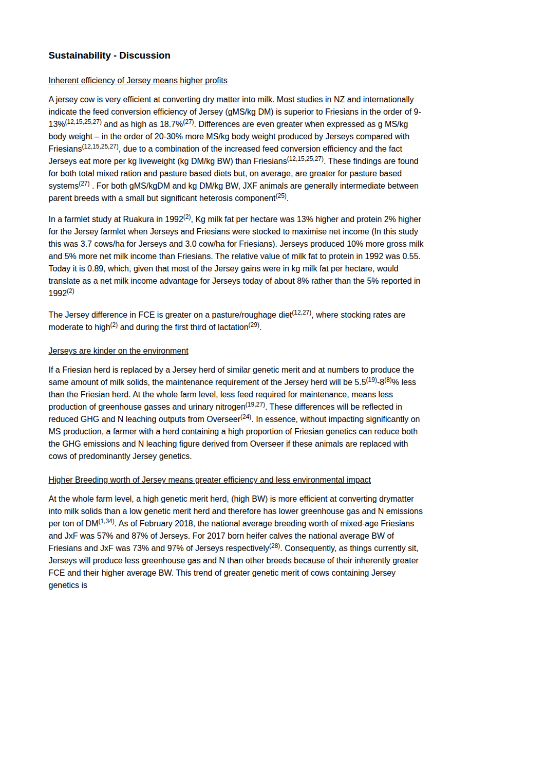Sustainability - Discussion
Inherent efficiency of Jersey means higher profits
A jersey cow is very efficient at converting dry matter into milk. Most studies in NZ and internationally indicate the feed conversion efficiency of Jersey (gMS/kg DM) is superior to Friesians in the order of 9-13%(12,15,25,27) and as high as 18.7%(27). Differences are even greater when expressed as g MS/kg body weight – in the order of 20-30% more MS/kg body weight produced by Jerseys compared with Friesians(12,15,25,27), due to a combination of the increased feed conversion efficiency and the fact Jerseys eat more per kg liveweight (kg DM/kg BW) than Friesians(12,15,25,27). These findings are found for both total mixed ration and pasture based diets but, on average, are greater for pasture based systems(27) . For both gMS/kgDM and kg DM/kg BW, JXF animals are generally intermediate between parent breeds with a small but significant heterosis component(25).
In a farmlet study at Ruakura in 1992(2), Kg milk fat per hectare was 13% higher and protein 2% higher for the Jersey farmlet when Jerseys and Friesians were stocked to maximise net income (In this study this was 3.7 cows/ha for Jerseys and 3.0 cow/ha for Friesians). Jerseys produced 10% more gross milk and 5% more net milk income than Friesians. The relative value of milk fat to protein in 1992 was 0.55. Today it is 0.89, which, given that most of the Jersey gains were in kg milk fat per hectare, would translate as a net milk income advantage for Jerseys today of about 8% rather than the 5% reported in 1992(2)
The Jersey difference in FCE is greater on a pasture/roughage diet(12,27), where stocking rates are moderate to high(2) and during the first third of lactation(29).
Jerseys are kinder on the environment
If a Friesian herd is replaced by a Jersey herd of similar genetic merit and at numbers to produce the same amount of milk solids, the maintenance requirement of the Jersey herd will be 5.5(19)-8(8)% less than the Friesian herd. At the whole farm level, less feed required for maintenance, means less production of greenhouse gasses and urinary nitrogen(19,27). These differences will be reflected in reduced GHG and N leaching outputs from Overseer(24). In essence, without impacting significantly on MS production, a farmer with a herd containing a high proportion of Friesian genetics can reduce both the GHG emissions and N leaching figure derived from Overseer if these animals are replaced with cows of predominantly Jersey genetics.
Higher Breeding worth of Jersey means greater efficiency and less environmental impact
At the whole farm level, a high genetic merit herd, (high BW) is more efficient at converting drymatter into milk solids than a low genetic merit herd and therefore has lower greenhouse gas and N emissions per ton of DM(1,34). As of February 2018, the national average breeding worth of mixed-age Friesians and JxF was 57% and 87% of Jerseys. For 2017 born heifer calves the national average BW of Friesians and JxF was 73% and 97% of Jerseys respectively(28). Consequently, as things currently sit, Jerseys will produce less greenhouse gas and N than other breeds because of their inherently greater FCE and their higher average BW. This trend of greater genetic merit of cows containing Jersey genetics is